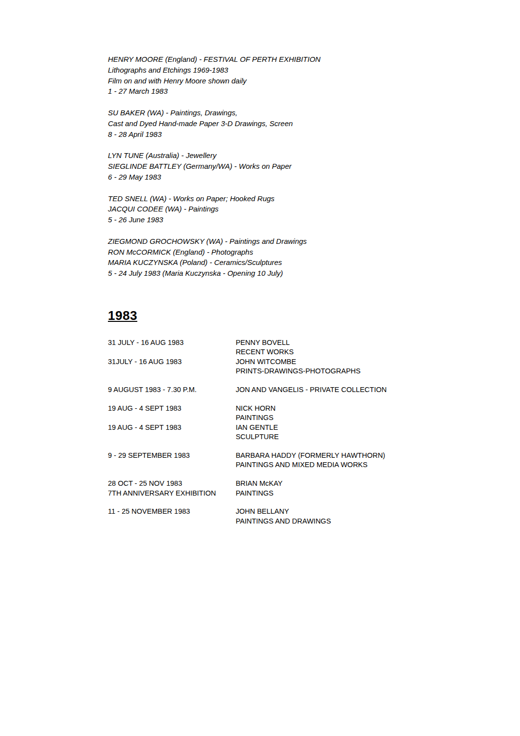HENRY MOORE (England) - FESTIVAL OF PERTH EXHIBITION
Lithographs and Etchings 1969-1983
Film on and with Henry Moore shown daily
1 - 27 March 1983
SU BAKER (WA) - Paintings, Drawings,
Cast and Dyed Hand-made Paper 3-D Drawings, Screen
8 - 28 April 1983
LYN TUNE (Australia) - Jewellery
SIEGLINDE BATTLEY (Germany/WA) - Works on Paper
6 - 29 May 1983
TED SNELL (WA) - Works on Paper; Hooked Rugs
JACQUI CODEE (WA) - Paintings
5 - 26 June 1983
ZIEGMOND GROCHOWSKY (WA) - Paintings and Drawings
RON McCORMICK (England) - Photographs
MARIA KUCZYNSKA (Poland) - Ceramics/Sculptures
5 - 24 July 1983 (Maria Kuczynska - Opening 10 July)
1983
| 31 JULY - 16 AUG 1983 | PENNY BOVELL RECENT WORKS |
| 31JULY - 16 AUG 1983 | JOHN WITCOMBE PRINTS-DRAWINGS-PHOTOGRAPHS |
| 9 AUGUST 1983 - 7.30 P.M. | JON AND VANGELIS - PRIVATE COLLECTION |
| 19 AUG - 4 SEPT 1983 | NICK HORN PAINTINGS |
| 19 AUG - 4 SEPT 1983 | IAN GENTLE SCULPTURE |
| 9 - 29 SEPTEMBER 1983 | BARBARA HADDY (FORMERLY HAWTHORN) PAINTINGS AND MIXED MEDIA WORKS |
| 28 OCT - 25 NOV 1983 7TH ANNIVERSARY EXHIBITION | BRIAN McKAY PAINTINGS |
| 11 - 25 NOVEMBER 1983 | JOHN BELLANY PAINTINGS AND DRAWINGS |